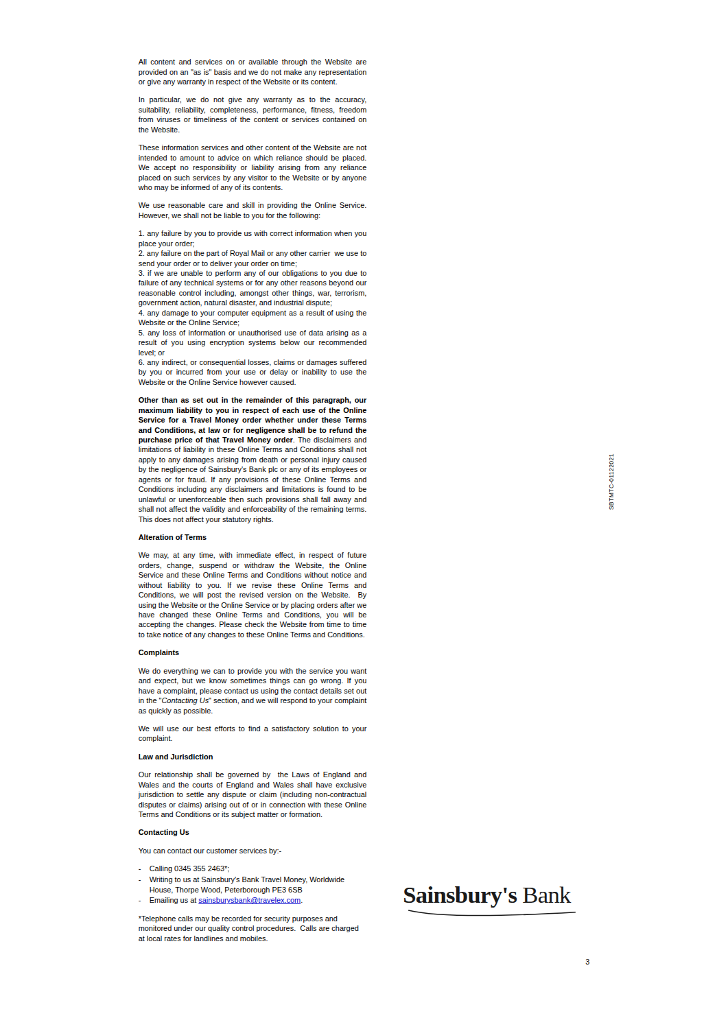All content and services on or available through the Website are provided on an "as is" basis and we do not make any representation or give any warranty in respect of the Website or its content.
In particular, we do not give any warranty as to the accuracy, suitability, reliability, completeness, performance, fitness, freedom from viruses or timeliness of the content or services contained on the Website.
These information services and other content of the Website are not intended to amount to advice on which reliance should be placed. We accept no responsibility or liability arising from any reliance placed on such services by any visitor to the Website or by anyone who may be informed of any of its contents.
We use reasonable care and skill in providing the Online Service. However, we shall not be liable to you for the following:
1. any failure by you to provide us with correct information when you place your order;
2. any failure on the part of Royal Mail or any other carrier we use to send your order or to deliver your order on time;
3. if we are unable to perform any of our obligations to you due to failure of any technical systems or for any other reasons beyond our reasonable control including, amongst other things, war, terrorism, government action, natural disaster, and industrial dispute;
4. any damage to your computer equipment as a result of using the Website or the Online Service;
5. any loss of information or unauthorised use of data arising as a result of you using encryption systems below our recommended level; or
6. any indirect, or consequential losses, claims or damages suffered by you or incurred from your use or delay or inability to use the Website or the Online Service however caused.
Other than as set out in the remainder of this paragraph, our maximum liability to you in respect of each use of the Online Service for a Travel Money order whether under these Terms and Conditions, at law or for negligence shall be to refund the purchase price of that Travel Money order. The disclaimers and limitations of liability in these Online Terms and Conditions shall not apply to any damages arising from death or personal injury caused by the negligence of Sainsbury's Bank plc or any of its employees or agents or for fraud. If any provisions of these Online Terms and Conditions including any disclaimers and limitations is found to be unlawful or unenforceable then such provisions shall fall away and shall not affect the validity and enforceability of the remaining terms. This does not affect your statutory rights.
Alteration of Terms
We may, at any time, with immediate effect, in respect of future orders, change, suspend or withdraw the Website, the Online Service and these Online Terms and Conditions without notice and without liability to you. If we revise these Online Terms and Conditions, we will post the revised version on the Website. By using the Website or the Online Service or by placing orders after we have changed these Online Terms and Conditions, you will be accepting the changes. Please check the Website from time to time to take notice of any changes to these Online Terms and Conditions.
Complaints
We do everything we can to provide you with the service you want and expect, but we know sometimes things can go wrong. If you have a complaint, please contact us using the contact details set out in the "Contacting Us" section, and we will respond to your complaint as quickly as possible.
We will use our best efforts to find a satisfactory solution to your complaint.
Law and Jurisdiction
Our relationship shall be governed by the Laws of England and Wales and the courts of England and Wales shall have exclusive jurisdiction to settle any dispute or claim (including non-contractual disputes or claims) arising out of or in connection with these Online Terms and Conditions or its subject matter or formation.
Contacting Us
You can contact our customer services by:-
Calling 0345 355 2463*;
Writing to us at Sainsbury's Bank Travel Money, Worldwide House, Thorpe Wood, Peterborough PE3 6SB
Emailing us at sainsburysbank@travelex.com.
*Telephone calls may be recorded for security purposes and monitored under our quality control procedures. Calls are charged at local rates for landlines and mobiles.
SBTMTC-01122021
Sainsbury's Bank
3